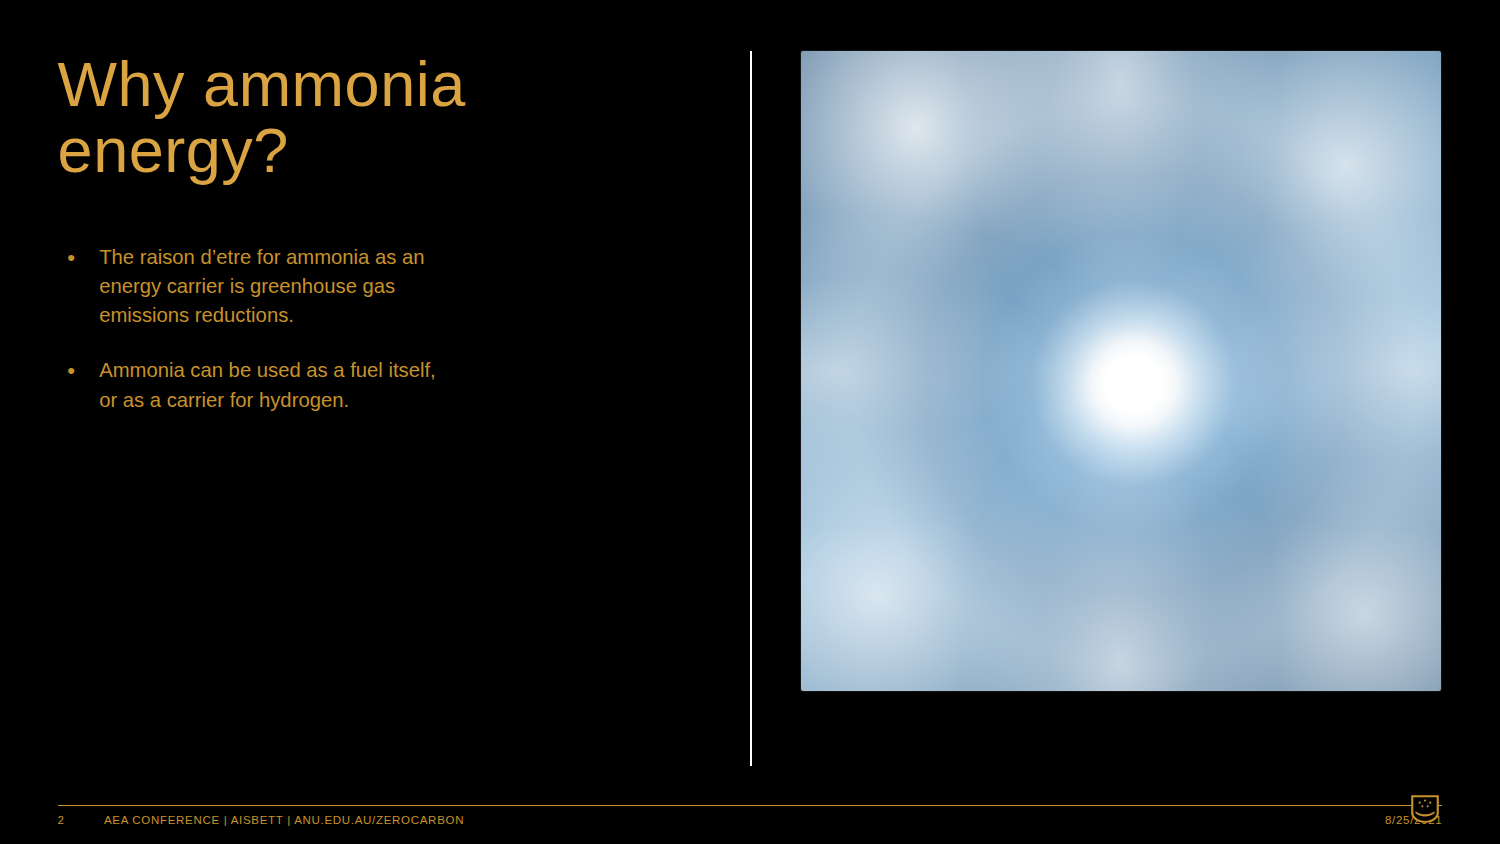Why ammonia
energy?
The raison d’etre for ammonia as an energy carrier is greenhouse gas emissions reductions.
Ammonia can be used as a fuel itself, or as a carrier for hydrogen.
2 AEA Conference | Aisbett | anu.edu.au/zerocarbon 8/25/2021